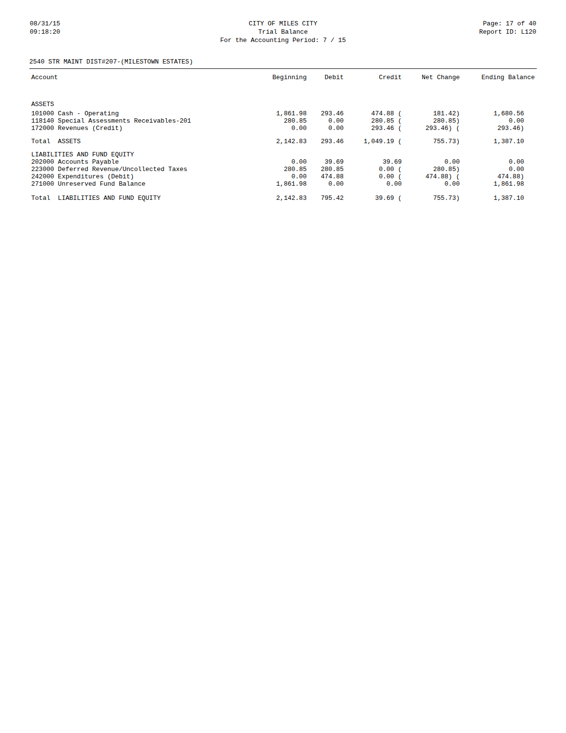| 08/31/15 | CITY OF MILES CITY | Page: 17 of 40 |
| 09:18:20 | Trial Balance | Report ID: L120 |
| | For the Accounting Period: 7 / 15 | |
2540 STR MAINT DIST#207-(MILESTOWN ESTATES)
| Account | Beginning | Debit | Credit | Net Change | Ending Balance |
| --- | --- | --- | --- | --- | --- |
| ASSETS | | | | | | |
| 101000 Cash - Operating | 1,861.98 | 293.46 | 474.88 ( | 181.42) | 1,680.56 | |
| 118140 Special Assessments Receivables-201 | 280.85 | 0.00 | 280.85 ( | 280.85) | 0.00 | |
| 172000 Revenues (Credit) | 0.00 | 0.00 | 293.46 ( | 293.46) ( | 293.46) | |
| Total ASSETS | 2,142.83 | 293.46 | 1,049.19 ( | 755.73) | 1,387.10 | |
| LIABILITIES AND FUND EQUITY | | | | | | |
| 202000 Accounts Payable | 0.00 | 39.69 | 39.69 | 0.00 | 0.00 | |
| 223000 Deferred Revenue/Uncollected Taxes | 280.85 | 280.85 | 0.00 ( | 280.85) | 0.00 | |
| 242000 Expenditures (Debit) | 0.00 | 474.88 | 0.00 ( | 474.88) ( | 474.88) | |
| 271000 Unreserved Fund Balance | 1,861.98 | 0.00 | 0.00 | 0.00 | 1,861.98 | |
| Total LIABILITIES AND FUND EQUITY | 2,142.83 | 795.42 | 39.69 ( | 755.73) | 1,387.10 | |